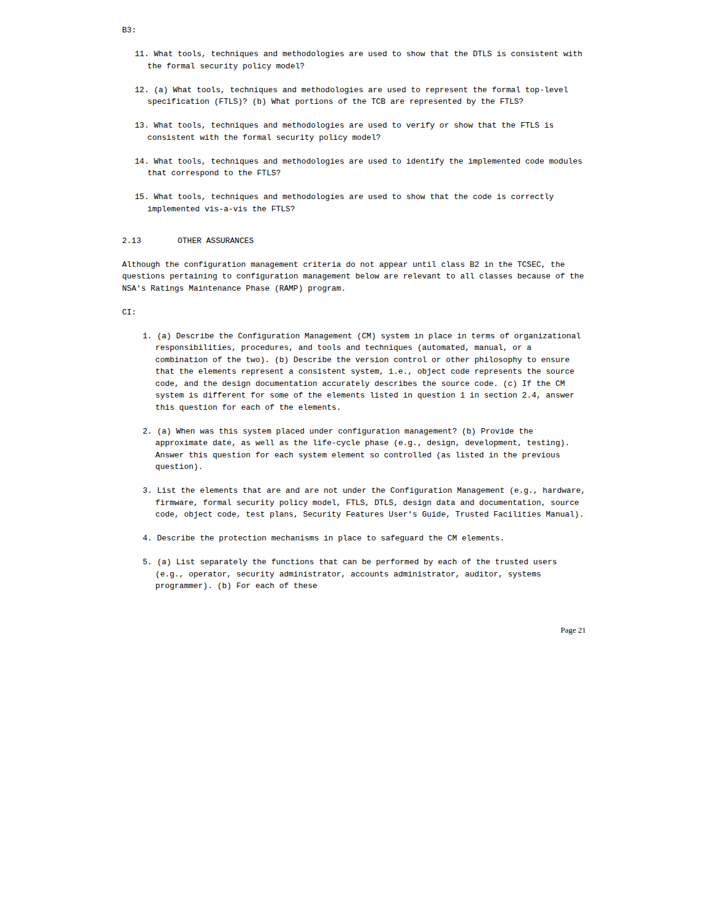B3:
11. What tools, techniques and methodologies are used to show that the DTLS is consistent with the formal security policy model?
12. (a) What tools, techniques and methodologies are used to represent the formal top-level specification (FTLS)? (b) What portions of the TCB are represented by the FTLS?
13. What tools, techniques and methodologies are used to verify or show that the FTLS is consistent with the formal security policy model?
14. What tools, techniques and methodologies are used to identify the implemented code modules that correspond to the FTLS?
15. What tools, techniques and methodologies are used to show that the code is correctly implemented vis-a-vis the FTLS?
2.13 OTHER ASSURANCES
Although the configuration management criteria do not appear until class B2 in the TCSEC, the questions pertaining to configuration management below are relevant to all classes because of the NSA's Ratings Maintenance Phase (RAMP) program.
CI:
1. (a) Describe the Configuration Management (CM) system in place in terms of organizational responsibilities, procedures, and tools and techniques (automated, manual, or a combination of the two). (b) Describe the version control or other philosophy to ensure that the elements represent a consistent system, i.e., object code represents the source code, and the design documentation accurately describes the source code. (c) If the CM system is different for some of the elements listed in question 1 in section 2.4, answer this question for each of the elements.
2. (a) When was this system placed under configuration management? (b) Provide the approximate date, as well as the life-cycle phase (e.g., design, development, testing). Answer this question for each system element so controlled (as listed in the previous question).
3. List the elements that are and are not under the Configuration Management (e.g., hardware, firmware, formal security policy model, FTLS, DTLS, design data and documentation, source code, object code, test plans, Security Features User's Guide, Trusted Facilities Manual).
4. Describe the protection mechanisms in place to safeguard the CM elements.
5. (a) List separately the functions that can be performed by each of the trusted users (e.g., operator, security administrator, accounts administrator, auditor, systems programmer). (b) For each of these
Page 21